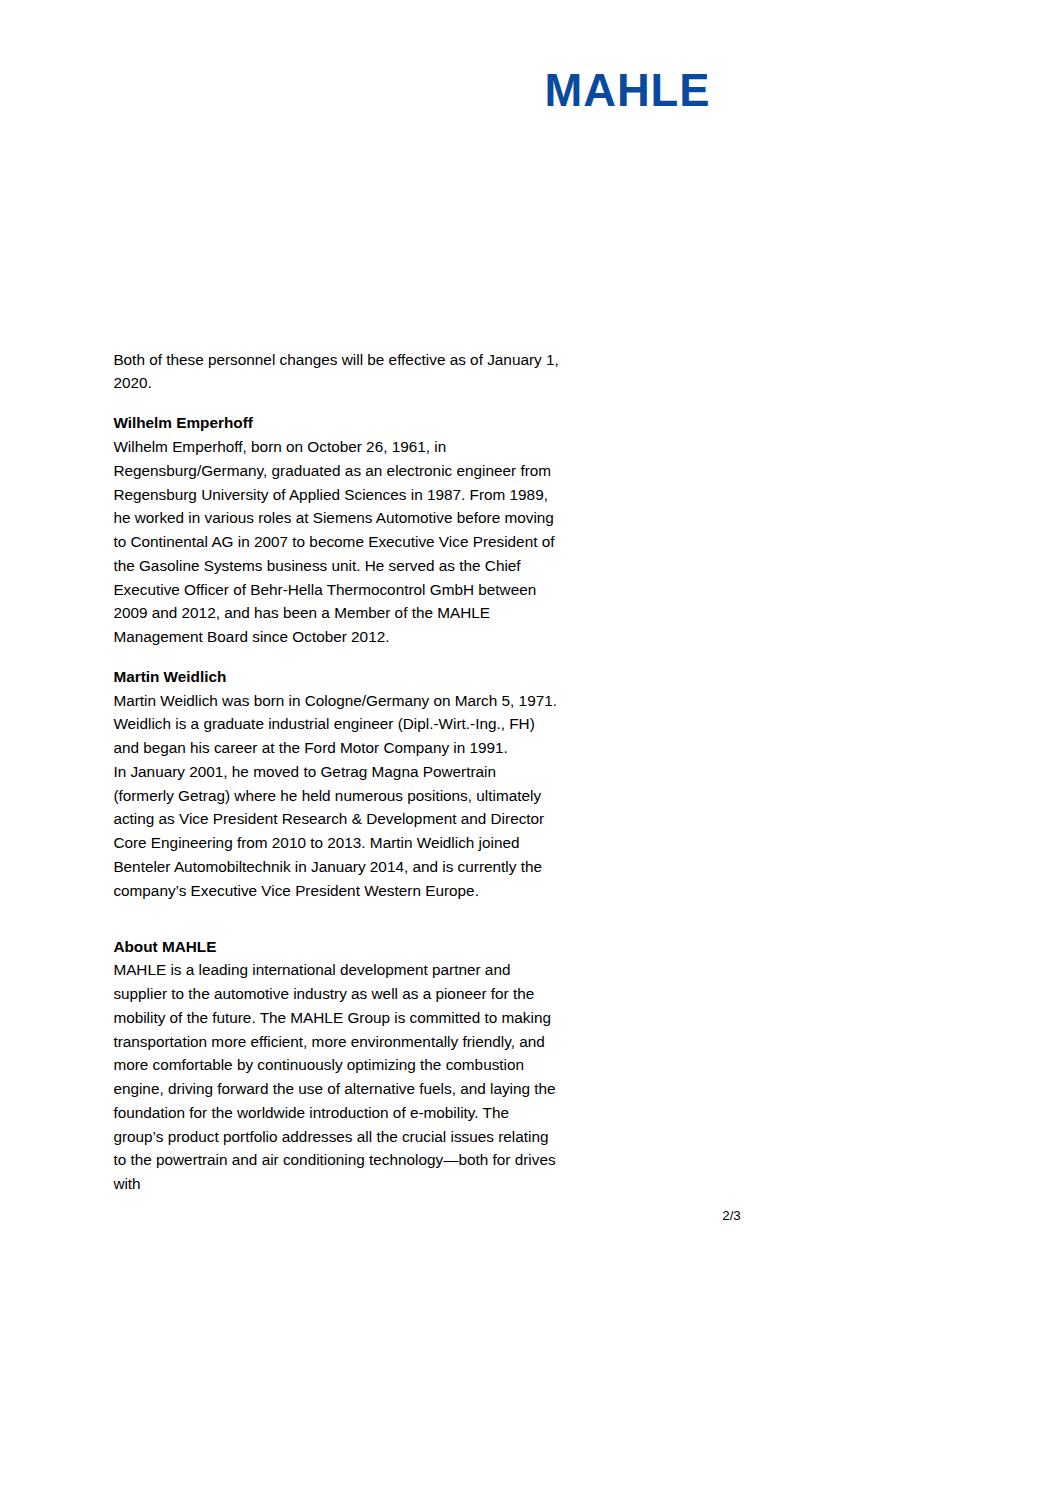MAHLE
Both of these personnel changes will be effective as of January 1, 2020.
Wilhelm Emperhoff
Wilhelm Emperhoff, born on October 26, 1961, in Regensburg/Germany, graduated as an electronic engineer from Regensburg University of Applied Sciences in 1987. From 1989, he worked in various roles at Siemens Automotive before moving to Continental AG in 2007 to become Executive Vice President of the Gasoline Systems business unit. He served as the Chief Executive Officer of Behr-Hella Thermocontrol GmbH between 2009 and 2012, and has been a Member of the MAHLE Management Board since October 2012.
Martin Weidlich
Martin Weidlich was born in Cologne/Germany on March 5, 1971. Weidlich is a graduate industrial engineer (Dipl.-Wirt.-Ing., FH) and began his career at the Ford Motor Company in 1991.
In January 2001, he moved to Getrag Magna Powertrain (formerly Getrag) where he held numerous positions, ultimately acting as Vice President Research & Development and Director Core Engineering from 2010 to 2013. Martin Weidlich joined Benteler Automobiltechnik in January 2014, and is currently the company’s Executive Vice President Western Europe.
About MAHLE
MAHLE is a leading international development partner and supplier to the automotive industry as well as a pioneer for the mobility of the future. The MAHLE Group is committed to making transportation more efficient, more environmentally friendly, and more comfortable by continuously optimizing the combustion engine, driving forward the use of alternative fuels, and laying the foundation for the worldwide introduction of e-mobility. The group’s product portfolio addresses all the crucial issues relating to the powertrain and air conditioning technology—both for drives with
2/3